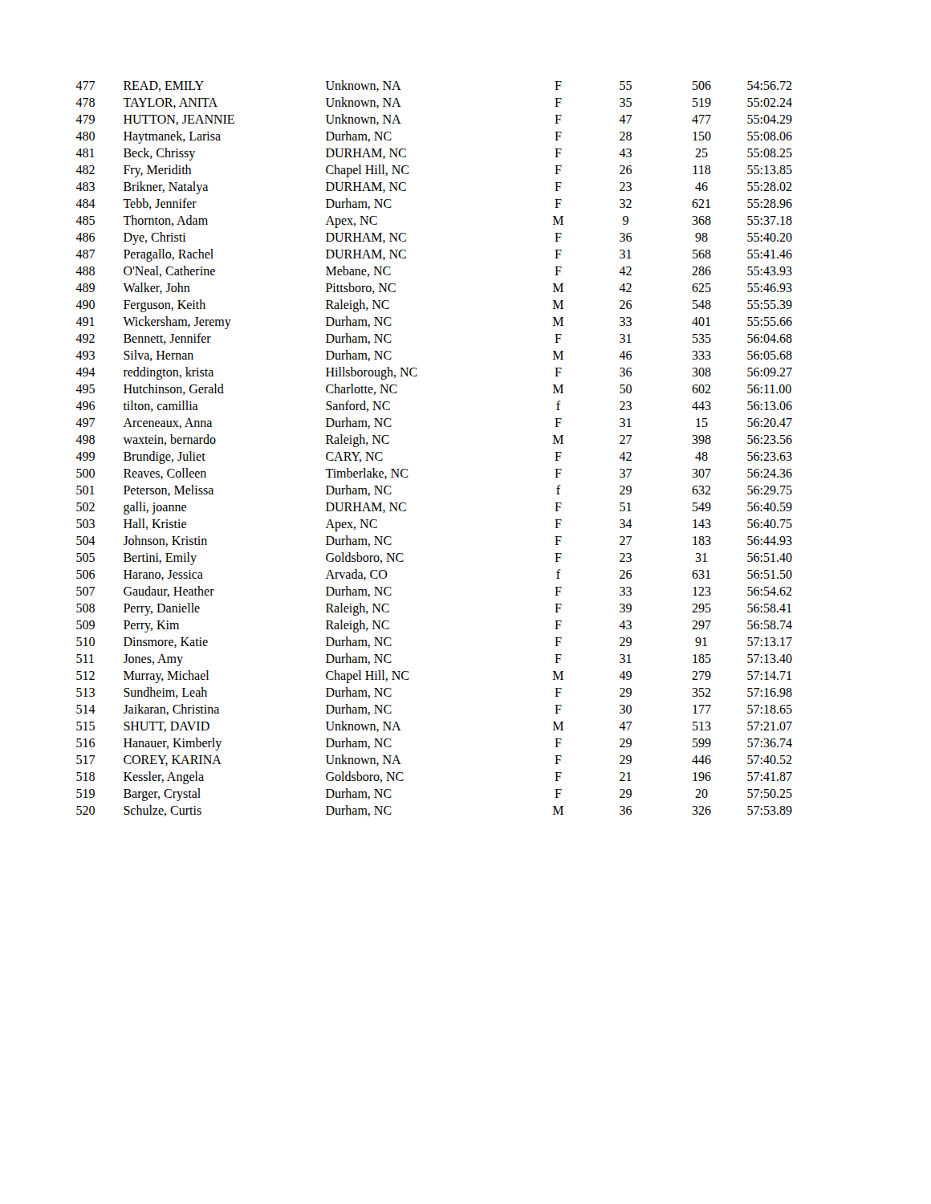| 477 | READ, EMILY | Unknown, NA | F | 55 | 506 | 54:56.72 |
| 478 | TAYLOR, ANITA | Unknown, NA | F | 35 | 519 | 55:02.24 |
| 479 | HUTTON, JEANNIE | Unknown, NA | F | 47 | 477 | 55:04.29 |
| 480 | Haytmanek, Larisa | Durham, NC | F | 28 | 150 | 55:08.06 |
| 481 | Beck, Chrissy | DURHAM, NC | F | 43 | 25 | 55:08.25 |
| 482 | Fry, Meridith | Chapel Hill, NC | F | 26 | 118 | 55:13.85 |
| 483 | Brikner, Natalya | DURHAM, NC | F | 23 | 46 | 55:28.02 |
| 484 | Tebb, Jennifer | Durham, NC | F | 32 | 621 | 55:28.96 |
| 485 | Thornton, Adam | Apex, NC | M | 9 | 368 | 55:37.18 |
| 486 | Dye, Christi | DURHAM, NC | F | 36 | 98 | 55:40.20 |
| 487 | Peragallo, Rachel | DURHAM, NC | F | 31 | 568 | 55:41.46 |
| 488 | O'Neal, Catherine | Mebane, NC | F | 42 | 286 | 55:43.93 |
| 489 | Walker, John | Pittsboro, NC | M | 42 | 625 | 55:46.93 |
| 490 | Ferguson, Keith | Raleigh, NC | M | 26 | 548 | 55:55.39 |
| 491 | Wickersham, Jeremy | Durham, NC | M | 33 | 401 | 55:55.66 |
| 492 | Bennett, Jennifer | Durham, NC | F | 31 | 535 | 56:04.68 |
| 493 | Silva, Hernan | Durham, NC | M | 46 | 333 | 56:05.68 |
| 494 | reddington, krista | Hillsborough, NC | F | 36 | 308 | 56:09.27 |
| 495 | Hutchinson, Gerald | Charlotte, NC | M | 50 | 602 | 56:11.00 |
| 496 | tilton, camillia | Sanford, NC | f | 23 | 443 | 56:13.06 |
| 497 | Arceneaux, Anna | Durham, NC | F | 31 | 15 | 56:20.47 |
| 498 | waxtein, bernardo | Raleigh, NC | M | 27 | 398 | 56:23.56 |
| 499 | Brundige, Juliet | CARY, NC | F | 42 | 48 | 56:23.63 |
| 500 | Reaves, Colleen | Timberlake, NC | F | 37 | 307 | 56:24.36 |
| 501 | Peterson, Melissa | Durham, NC | f | 29 | 632 | 56:29.75 |
| 502 | galli, joanne | DURHAM, NC | F | 51 | 549 | 56:40.59 |
| 503 | Hall, Kristie | Apex, NC | F | 34 | 143 | 56:40.75 |
| 504 | Johnson, Kristin | Durham, NC | F | 27 | 183 | 56:44.93 |
| 505 | Bertini, Emily | Goldsboro, NC | F | 23 | 31 | 56:51.40 |
| 506 | Harano, Jessica | Arvada, CO | f | 26 | 631 | 56:51.50 |
| 507 | Gaudaur, Heather | Durham, NC | F | 33 | 123 | 56:54.62 |
| 508 | Perry, Danielle | Raleigh, NC | F | 39 | 295 | 56:58.41 |
| 509 | Perry, Kim | Raleigh, NC | F | 43 | 297 | 56:58.74 |
| 510 | Dinsmore, Katie | Durham, NC | F | 29 | 91 | 57:13.17 |
| 511 | Jones, Amy | Durham, NC | F | 31 | 185 | 57:13.40 |
| 512 | Murray, Michael | Chapel Hill, NC | M | 49 | 279 | 57:14.71 |
| 513 | Sundheim, Leah | Durham, NC | F | 29 | 352 | 57:16.98 |
| 514 | Jaikaran, Christina | Durham, NC | F | 30 | 177 | 57:18.65 |
| 515 | SHUTT, DAVID | Unknown, NA | M | 47 | 513 | 57:21.07 |
| 516 | Hanauer, Kimberly | Durham, NC | F | 29 | 599 | 57:36.74 |
| 517 | COREY, KARINA | Unknown, NA | F | 29 | 446 | 57:40.52 |
| 518 | Kessler, Angela | Goldsboro, NC | F | 21 | 196 | 57:41.87 |
| 519 | Barger, Crystal | Durham, NC | F | 29 | 20 | 57:50.25 |
| 520 | Schulze, Curtis | Durham, NC | M | 36 | 326 | 57:53.89 |